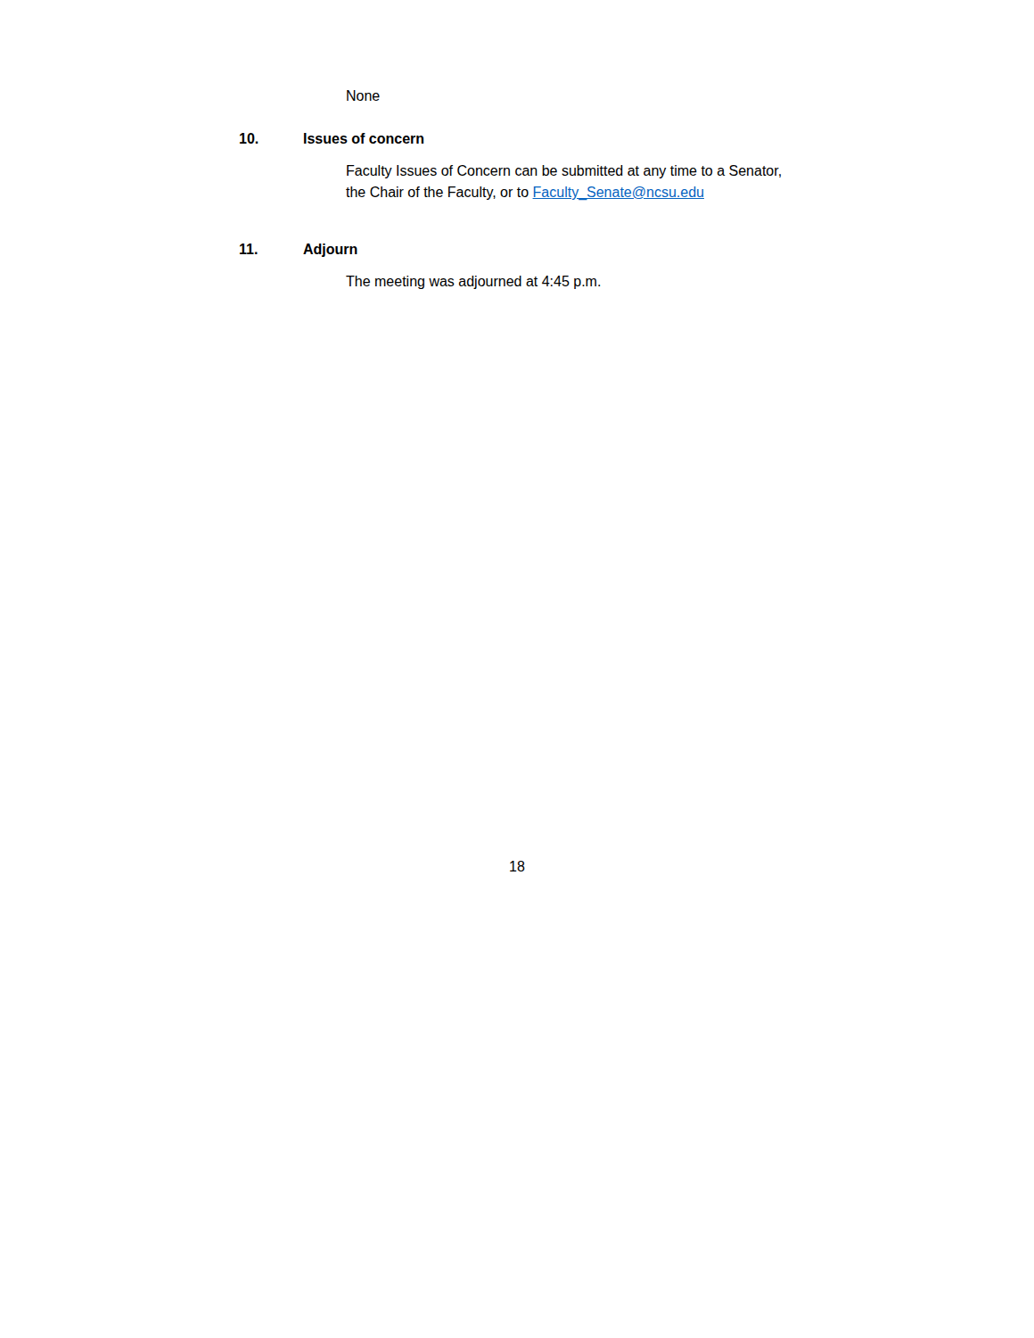None
10. Issues of concern
Faculty Issues of Concern can be submitted at any time to a Senator, the Chair of the Faculty, or to Faculty_Senate@ncsu.edu
11. Adjourn
The meeting was adjourned at 4:45 p.m.
18